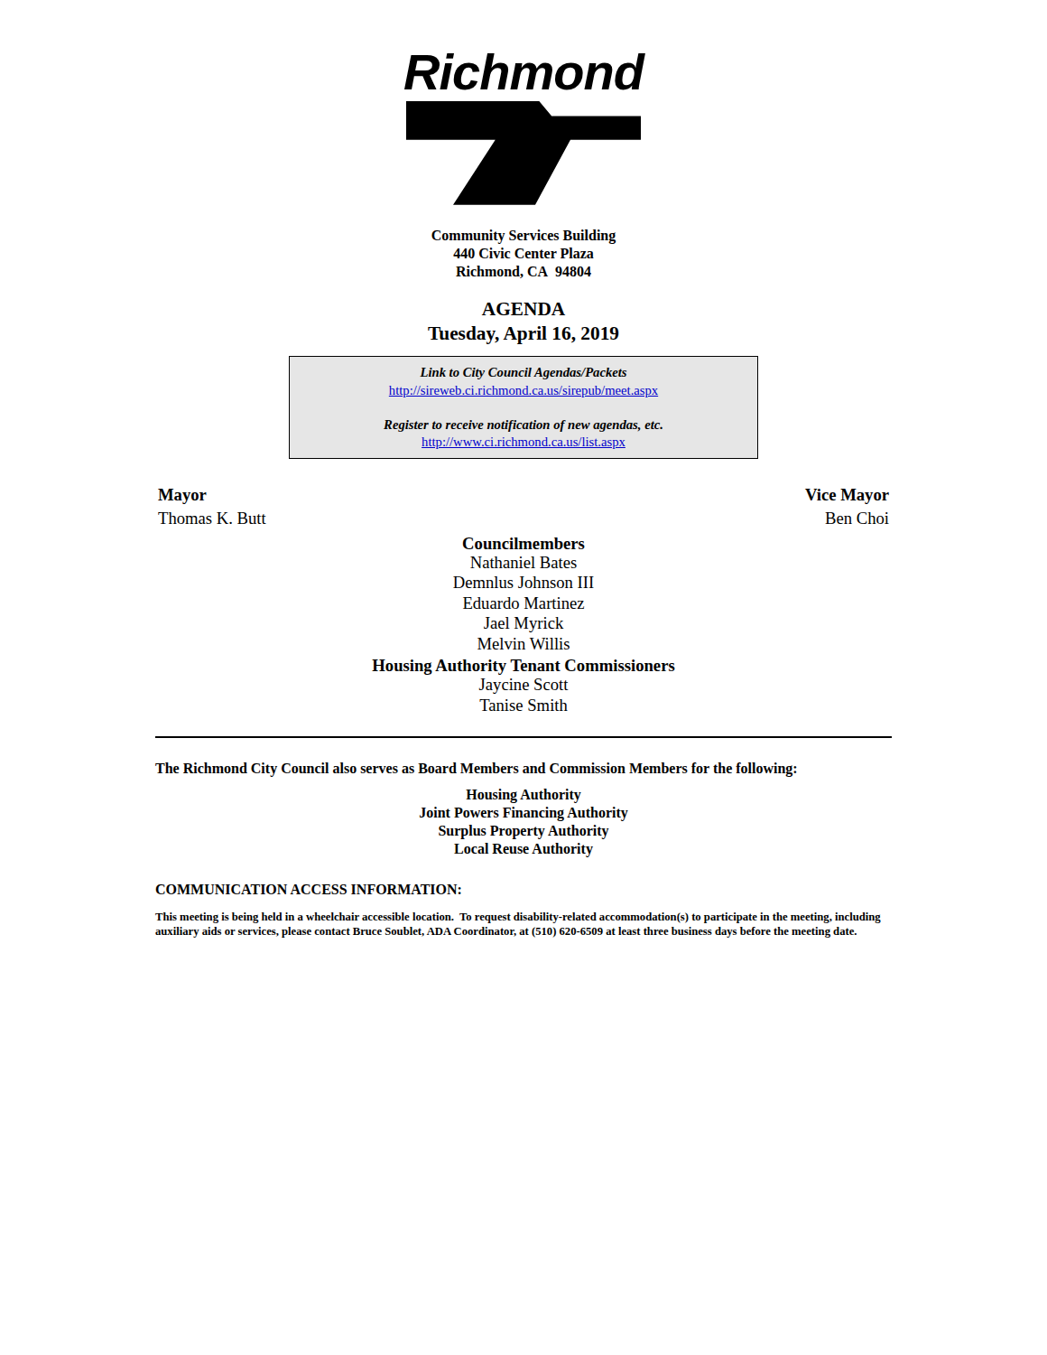Richmond
Community Services Building
440 Civic Center Plaza
Richmond, CA 94804
AGENDA
Tuesday, April 16, 2019
Link to City Council Agendas/Packets
http://sireweb.ci.richmond.ca.us/sirepub/meet.aspx
Register to receive notification of new agendas, etc.
http://www.ci.richmond.ca.us/list.aspx
| Mayor | Vice Mayor |
| Thomas K. Butt | Ben Choi |
Councilmembers
Nathaniel Bates
Demnlus Johnson III
Eduardo Martinez
Jael Myrick
Melvin Willis
Housing Authority Tenant Commissioners
Jaycine Scott
Tanise Smith
The Richmond City Council also serves as Board Members and Commission Members for the following:
Housing Authority
Joint Powers Financing Authority
Surplus Property Authority
Local Reuse Authority
COMMUNICATION ACCESS INFORMATION:
This meeting is being held in a wheelchair accessible location. To request disability-related accommodation(s) to participate in the meeting, including auxiliary aids or services, please contact Bruce Soublet, ADA Coordinator, at (510) 620-6509 at least three business days before the meeting date.